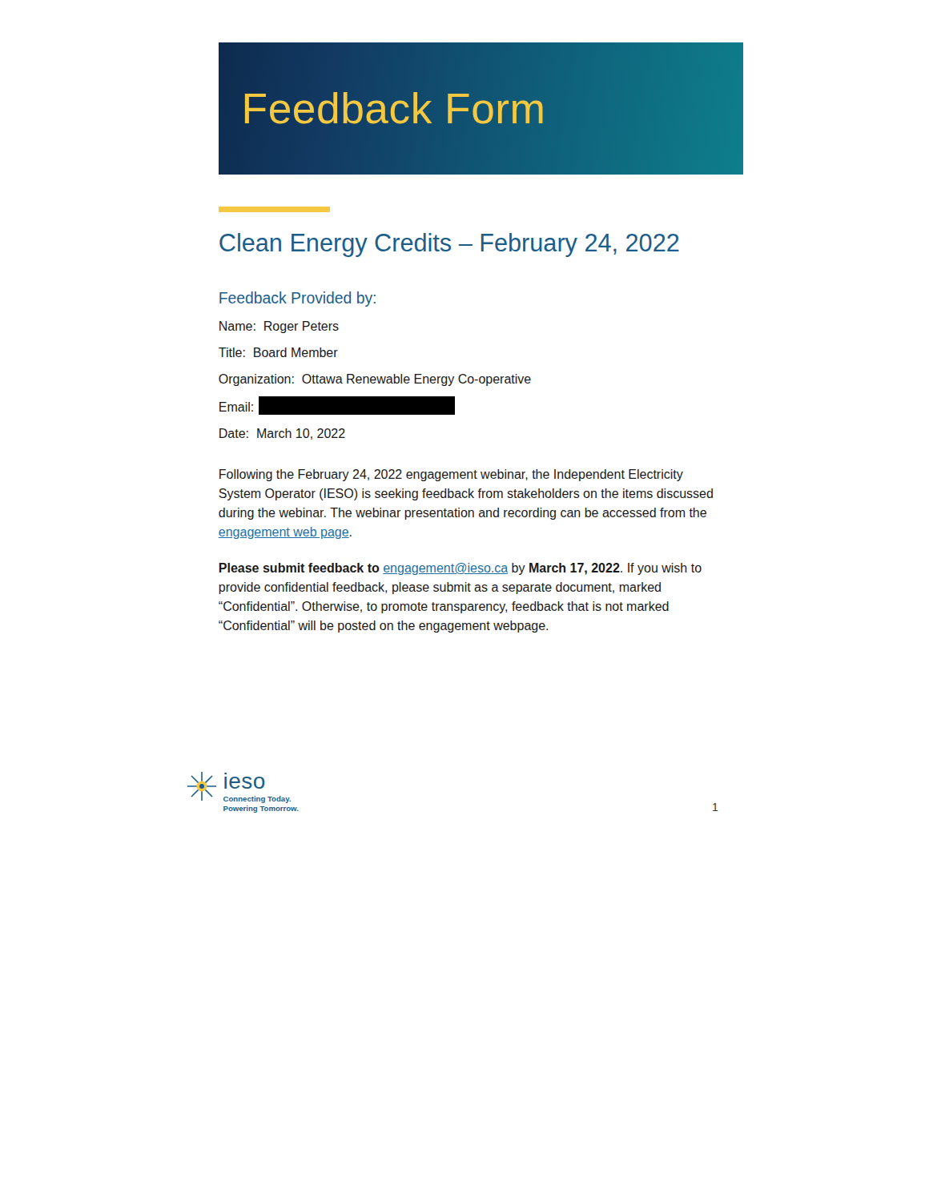Feedback Form
Clean Energy Credits – February 24, 2022
Feedback Provided by:
Name: Roger Peters
Title: Board Member
Organization: Ottawa Renewable Energy Co-operative
Email:
Date: March 10, 2022
Following the February 24, 2022 engagement webinar, the Independent Electricity System Operator (IESO) is seeking feedback from stakeholders on the items discussed during the webinar. The webinar presentation and recording can be accessed from the engagement web page.
Please submit feedback to engagement@ieso.ca by March 17, 2022. If you wish to provide confidential feedback, please submit as a separate document, marked “Confidential”. Otherwise, to promote transparency, feedback that is not marked “Confidential” will be posted on the engagement webpage.
ieso Connecting Today. Powering Tomorrow.
1